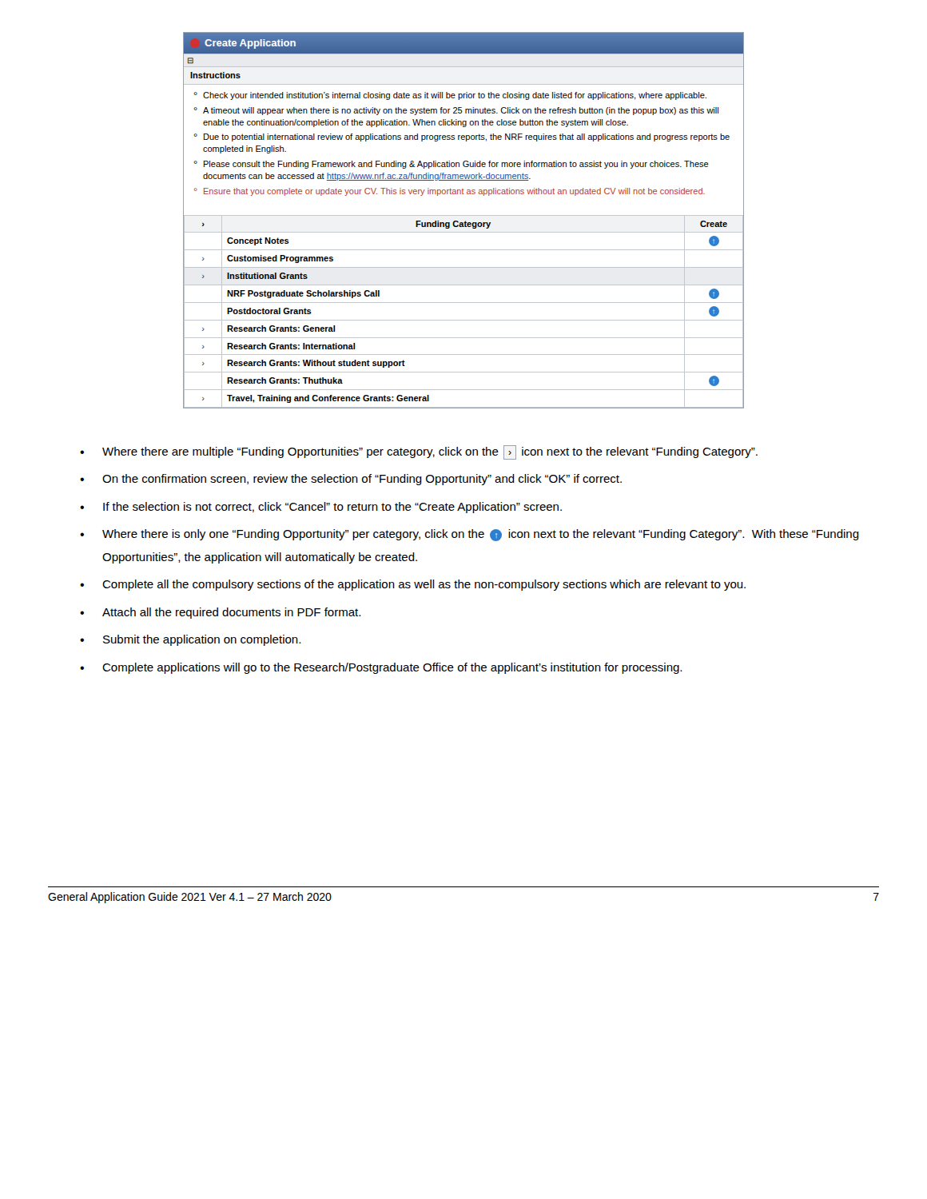Create Application
⊟
Instructions
Check your intended institution’s internal closing date as it will be prior to the closing date listed for applications, where applicable.
A timeout will appear when there is no activity on the system for 25 minutes. Click on the refresh button (in the popup box) as this will enable the continuation/completion of the application. When clicking on the close button the system will close.
Due to potential international review of applications and progress reports, the NRF requires that all applications and progress reports be completed in English.
Please consult the Funding Framework and Funding & Application Guide for more information to assist you in your choices. These documents can be accessed at https://www.nrf.ac.za/funding/framework-documents.
Ensure that you complete or update your CV. This is very important as applications without an updated CV will not be considered.
| › | Funding Category | Create |
| --- | --- | --- |
| | Concept Notes | ↑ |
| › | Customised Programmes | |
| › | Institutional Grants | |
| | NRF Postgraduate Scholarships Call | ↑ |
| | Postdoctoral Grants | ↑ |
| › | Research Grants: General | |
| › | Research Grants: International | |
| › | Research Grants: Without student support | |
| | Research Grants: Thuthuka | ↑ |
| › | Travel, Training and Conference Grants: General | |
Where there are multiple “Funding Opportunities” per category, click on the › icon next to the relevant “Funding Category”.
On the confirmation screen, review the selection of “Funding Opportunity” and click “OK” if correct.
If the selection is not correct, click “Cancel” to return to the “Create Application” screen.
Where there is only one “Funding Opportunity” per category, click on the ↑ icon next to the relevant “Funding Category”. With these “Funding Opportunities”, the application will automatically be created.
Complete all the compulsory sections of the application as well as the non-compulsory sections which are relevant to you.
Attach all the required documents in PDF format.
Submit the application on completion.
Complete applications will go to the Research/Postgraduate Office of the applicant’s institution for processing.
General Application Guide 2021 Ver 4.1 – 27 March 2020 7